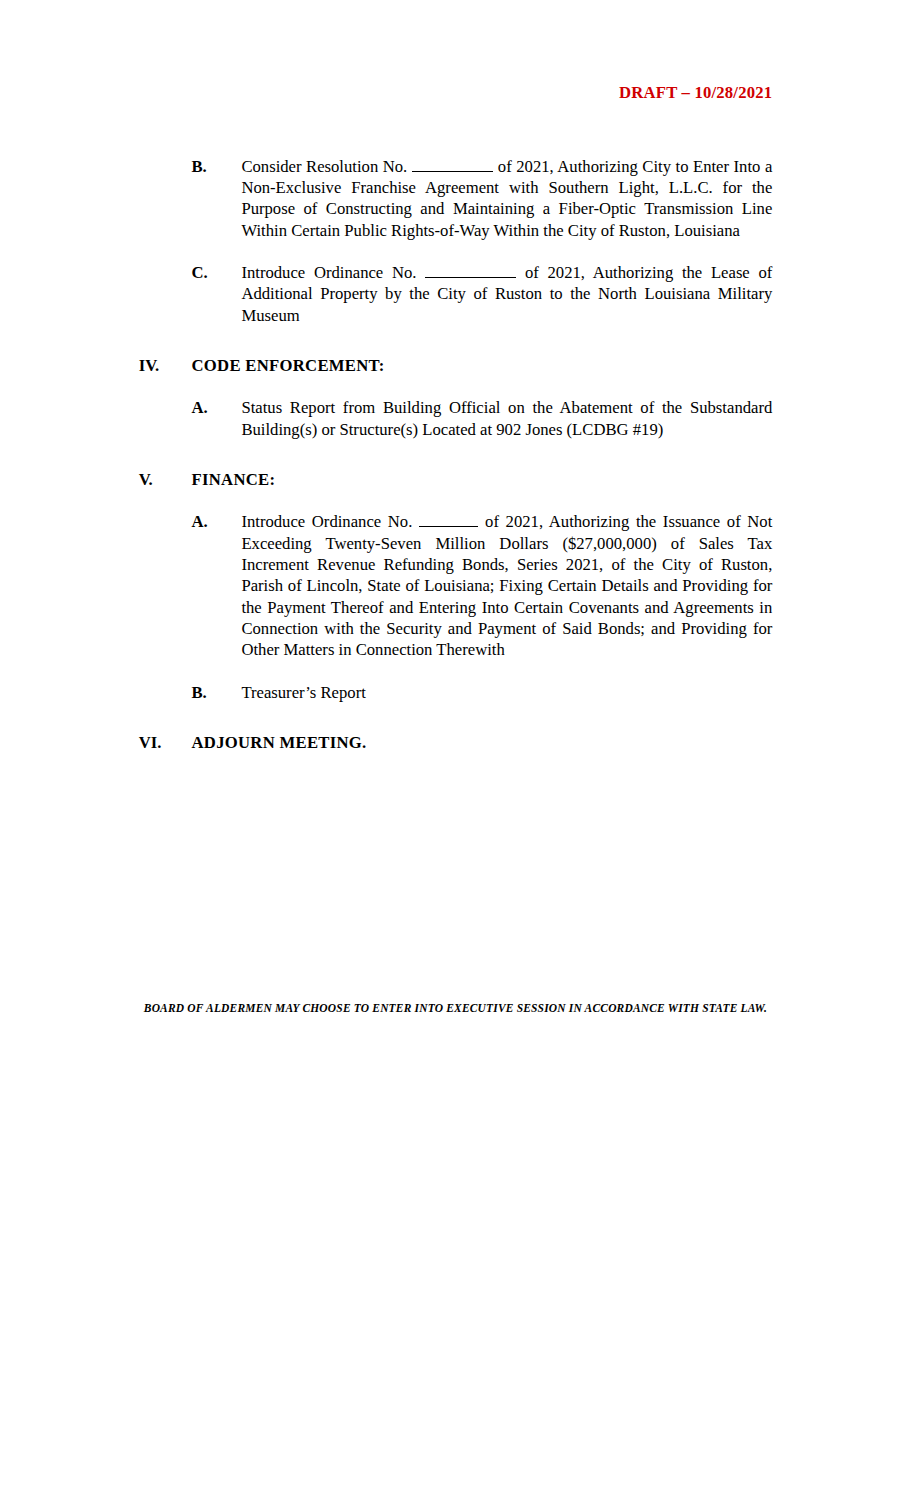DRAFT – 10/28/2021
B.
Consider Resolution No. of 2021, Authorizing City to Enter Into a Non-Exclusive Franchise Agreement with Southern Light, L.L.C. for the Purpose of Constructing and Maintaining a Fiber-Optic Transmission Line Within Certain Public Rights-of-Way Within the City of Ruston, Louisiana
C.
Introduce Ordinance No. of 2021, Authorizing the Lease of Additional Property by the City of Ruston to the North Louisiana Military Museum
IV.
CODE ENFORCEMENT:
A.
Status Report from Building Official on the Abatement of the Substandard Building(s) or Structure(s) Located at 902 Jones (LCDBG #19)
V.
FINANCE:
A.
Introduce Ordinance No. of 2021, Authorizing the Issuance of Not Exceeding Twenty-Seven Million Dollars ($27,000,000) of Sales Tax Increment Revenue Refunding Bonds, Series 2021, of the City of Ruston, Parish of Lincoln, State of Louisiana; Fixing Certain Details and Providing for the Payment Thereof and Entering Into Certain Covenants and Agreements in Connection with the Security and Payment of Said Bonds; and Providing for Other Matters in Connection Therewith
B.
Treasurer’s Report
VI.
ADJOURN MEETING.
BOARD OF ALDERMEN MAY CHOOSE TO ENTER INTO EXECUTIVE SESSION IN ACCORDANCE WITH STATE LAW.